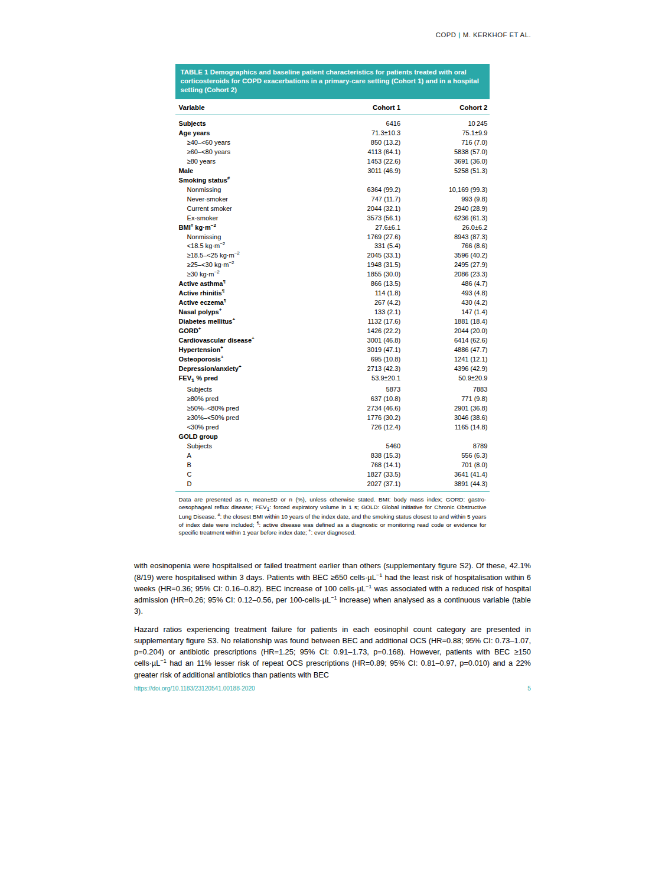COPD|M. KERKHOF ET AL.
TABLE 1 Demographics and baseline patient characteristics for patients treated with oral corticosteroids for COPD exacerbations in a primary-care setting (Cohort 1) and in a hospital setting (Cohort 2)
| Variable | Cohort 1 | Cohort 2 |
| --- | --- | --- |
| Subjects | 6416 | 10 245 |
| Age years | 71.3±10.3 | 75.1±9.9 |
| ≥40–<60 years | 850 (13.2) | 716 (7.0) |
| ≥60–<80 years | 4113 (64.1) | 5838 (57.0) |
| ≥80 years | 1453 (22.6) | 3691 (36.0) |
| Male | 3011 (46.9) | 5258 (51.3) |
| Smoking status # | | |
| Nonmissing | 6364 (99.2) | 10,169 (99.3) |
| Never-smoker | 747 (11.7) | 993 (9.8) |
| Current smoker | 2044 (32.1) | 2940 (28.9) |
| Ex-smoker | 3573 (56.1) | 6236 (61.3) |
| BMI # kg·m −2 | 27.6±6.1 | 26.0±6.2 |
| Nonmissing | 1769 (27.6) | 8943 (87.3) |
| <18.5 kg·m −2 | 331 (5.4) | 766 (8.6) |
| ≥18.5–<25 kg·m −2 | 2045 (33.1) | 3596 (40.2) |
| ≥25–<30 kg·m −2 | 1948 (31.5) | 2495 (27.9) |
| ≥30 kg·m −2 | 1855 (30.0) | 2086 (23.3) |
| Active asthma ¶ | 866 (13.5) | 486 (4.7) |
| Active rhinitis ¶ | 114 (1.8) | 493 (4.8) |
| Active eczema ¶ | 267 (4.2) | 430 (4.2) |
| Nasal polyps + | 133 (2.1) | 147 (1.4) |
| Diabetes mellitus + | 1132 (17.6) | 1881 (18.4) |
| GORD + | 1426 (22.2) | 2044 (20.0) |
| Cardiovascular disease + | 3001 (46.8) | 6414 (62.6) |
| Hypertension + | 3019 (47.1) | 4886 (47.7) |
| Osteoporosis + | 695 (10.8) | 1241 (12.1) |
| Depression/anxiety + | 2713 (42.3) | 4396 (42.9) |
| FEV 1 % pred | 53.9±20.1 | 50.9±20.9 |
| Subjects | 5873 | 7883 |
| ≥80% pred | 637 (10.8) | 771 (9.8) |
| ≥50%–<80% pred | 2734 (46.6) | 2901 (36.8) |
| ≥30%–<50% pred | 1776 (30.2) | 3046 (38.6) |
| <30% pred | 726 (12.4) | 1165 (14.8) |
| GOLD group | | |
| Subjects | 5460 | 8789 |
| A | 838 (15.3) | 556 (6.3) |
| B | 768 (14.1) | 701 (8.0) |
| C | 1827 (33.5) | 3641 (41.4) |
| D | 2027 (37.1) | 3891 (44.3) |
| Data are presented as n, mean± SD or n (%), unless otherwise stated. BMI: body mass index; GORD: gastro-oesophageal reflux disease; FEV 1 : forced expiratory volume in 1 s; GOLD: Global Initiative for Chronic Obstructive Lung Disease. # : the closest BMI within 10 years of the index date, and the smoking status closest to and within 5 years of index date were included; ¶ : active disease was defined as a diagnostic or monitoring read code or evidence for specific treatment within 1 year before index date; + : ever diagnosed. |
with eosinopenia were hospitalised or failed treatment earlier than others (supplementary figure S2). Of these, 42.1% (8/19) were hospitalised within 3 days. Patients with BEC ≥650 cells·µL−1 had the least risk of hospitalisation within 6 weeks (HR=0.36; 95% CI: 0.16–0.82). BEC increase of 100 cells·µL−1 was associated with a reduced risk of hospital admission (HR=0.26; 95% CI: 0.12–0.56, per 100-cells·µL−1 increase) when analysed as a continuous variable (table 3).
Hazard ratios experiencing treatment failure for patients in each eosinophil count category are presented in supplementary figure S3. No relationship was found between BEC and additional OCS (HR=0.88; 95% CI: 0.73–1.07, p=0.204) or antibiotic prescriptions (HR=1.25; 95% CI: 0.91–1.73, p=0.168). However, patients with BEC ≥150 cells·µL−1 had an 11% lesser risk of repeat OCS prescriptions (HR=0.89; 95% CI: 0.81–0.97, p=0.010) and a 22% greater risk of additional antibiotics than patients with BEC
https://doi.org/10.1183/23120541.00188-2020 5